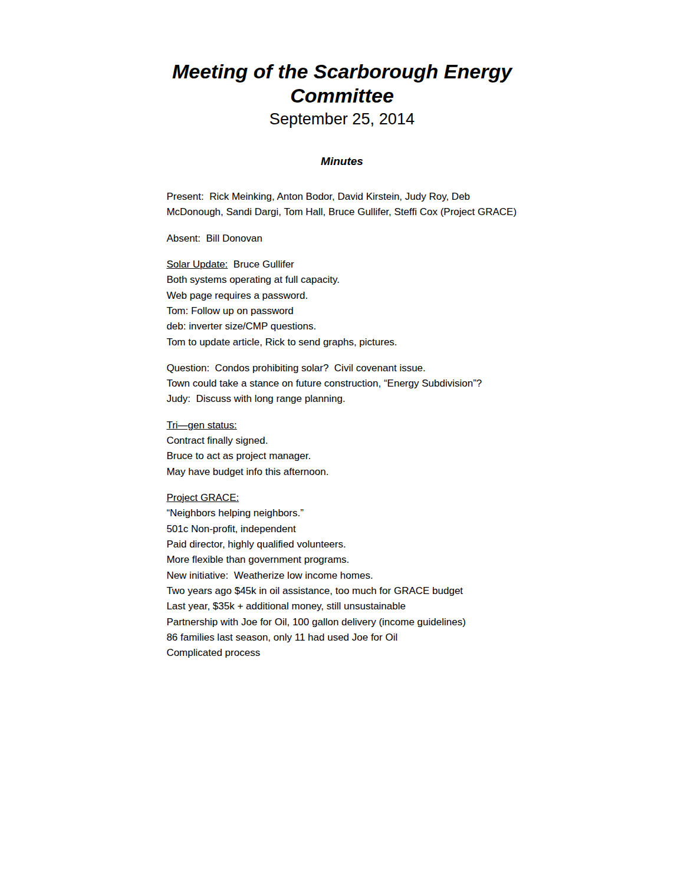Meeting of the Scarborough Energy Committee
September 25, 2014
Minutes
Present: Rick Meinking, Anton Bodor, David Kirstein, Judy Roy, Deb McDonough, Sandi Dargi, Tom Hall, Bruce Gullifer, Steffi Cox (Project GRACE)
Absent: Bill Donovan
Solar Update: Bruce Gullifer
Both systems operating at full capacity.
Web page requires a password.
Tom: Follow up on password
deb: inverter size/CMP questions.
Tom to update article, Rick to send graphs, pictures.
Question: Condos prohibiting solar? Civil covenant issue.
Town could take a stance on future construction, “Energy Subdivision”?
Judy: Discuss with long range planning.
Tri—gen status:
Contract finally signed.
Bruce to act as project manager.
May have budget info this afternoon.
Project GRACE:
“Neighbors helping neighbors.”
501c Non-profit, independent
Paid director, highly qualified volunteers.
More flexible than government programs.
New initiative: Weatherize low income homes.
Two years ago $45k in oil assistance, too much for GRACE budget
Last year, $35k + additional money, still unsustainable
Partnership with Joe for Oil, 100 gallon delivery (income guidelines)
86 families last season, only 11 had used Joe for Oil
Complicated process